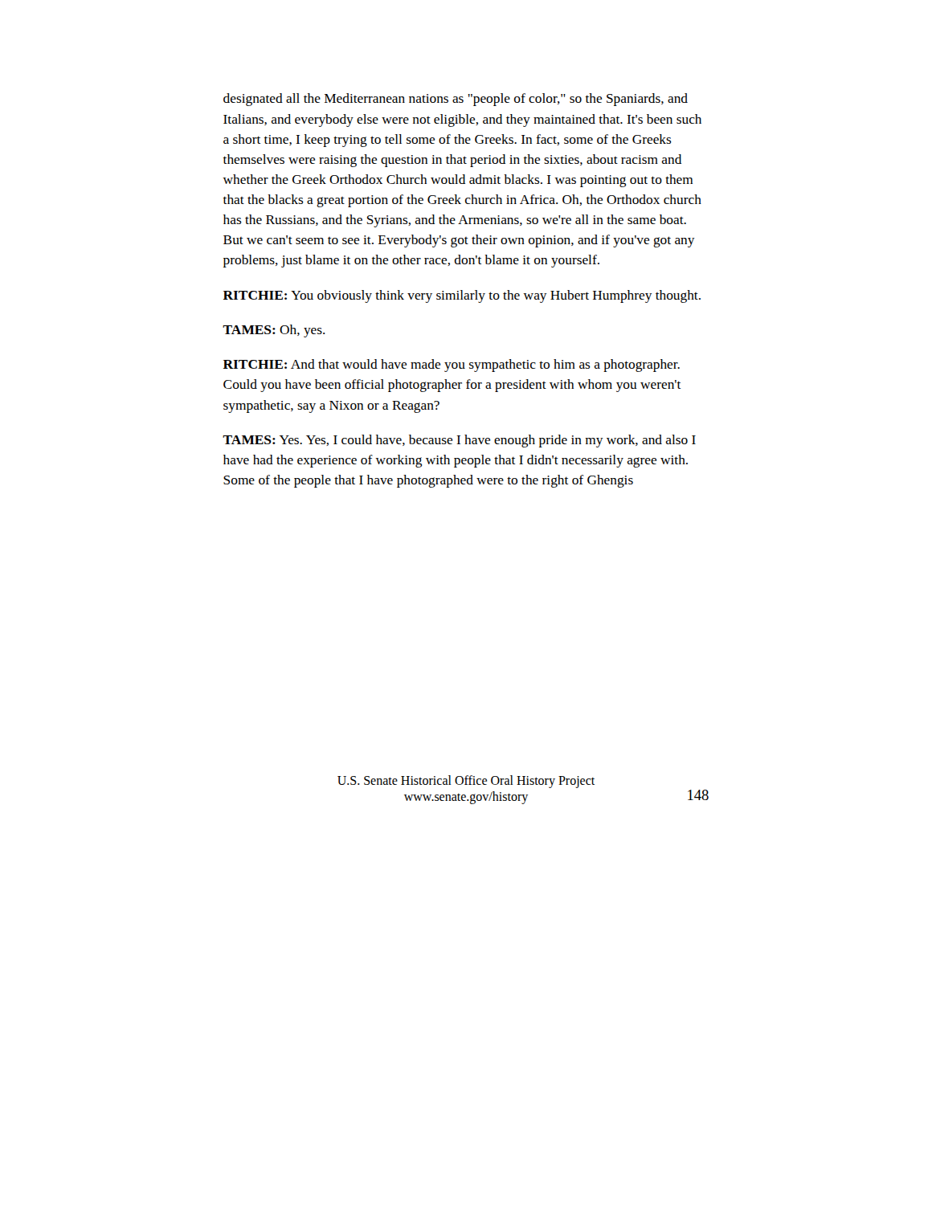designated all the Mediterranean nations as "people of color," so the Spaniards, and Italians, and everybody else were not eligible, and they maintained that. It's been such a short time, I keep trying to tell some of the Greeks. In fact, some of the Greeks themselves were raising the question in that period in the sixties, about racism and whether the Greek Orthodox Church would admit blacks. I was pointing out to them that the blacks a great portion of the Greek church in Africa. Oh, the Orthodox church has the Russians, and the Syrians, and the Armenians, so we're all in the same boat. But we can't seem to see it. Everybody's got their own opinion, and if you've got any problems, just blame it on the other race, don't blame it on yourself.
RITCHIE: You obviously think very similarly to the way Hubert Humphrey thought.
TAMES: Oh, yes.
RITCHIE: And that would have made you sympathetic to him as a photographer. Could you have been official photographer for a president with whom you weren't sympathetic, say a Nixon or a Reagan?
TAMES: Yes. Yes, I could have, because I have enough pride in my work, and also I have had the experience of working with people that I didn't necessarily agree with. Some of the people that I have photographed were to the right of Ghengis
U.S. Senate Historical Office Oral History Project
www.senate.gov/history
148